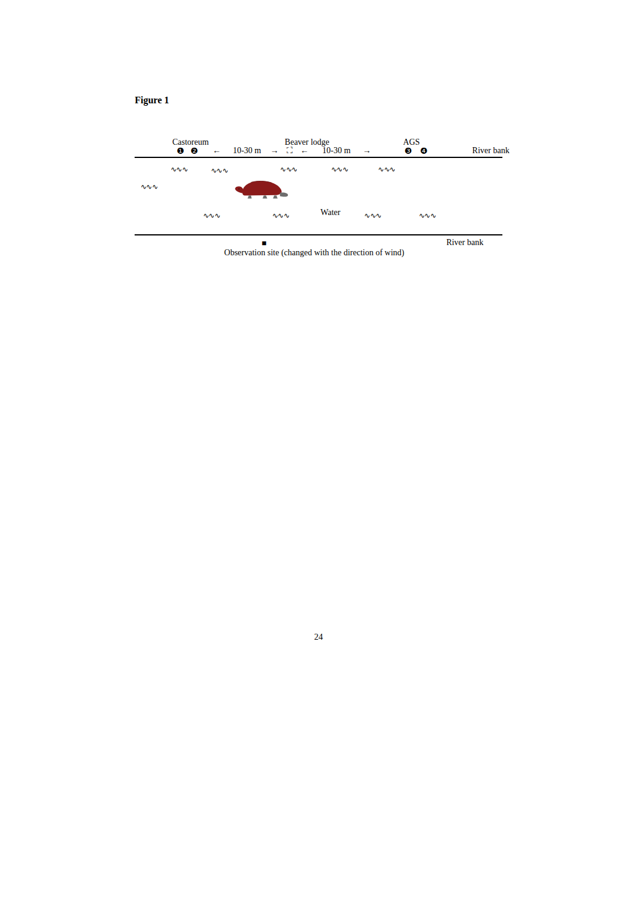Figure 1
Castoreum Beaver lodge AGS
❶ ❷ ← 10-30 m → ⛶ ← 10-30 m → ❸ ❹ River bank
∿∿∿ ∿∿∿ ∿∿∿ ∿∿∿ ∿∿∿ ∿∿∿
∿∿∿ ∿∿∿ Water ∿∿∿ ∿∿∿
■ Observation site (changed with the direction of wind) River bank
24